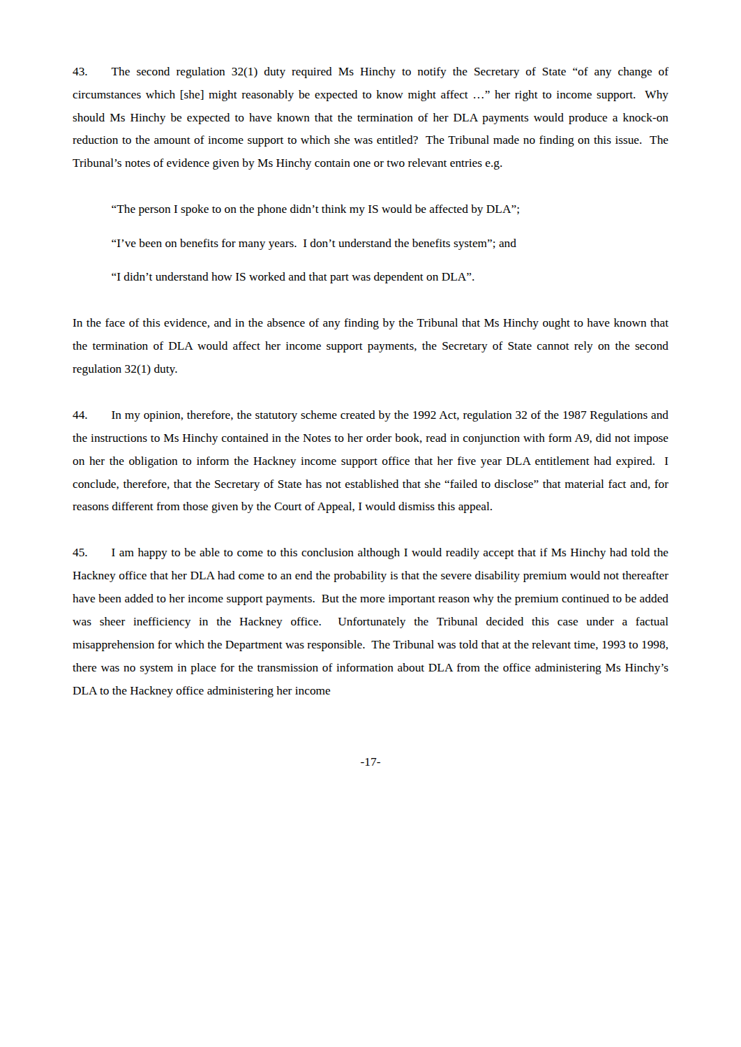43. The second regulation 32(1) duty required Ms Hinchy to notify the Secretary of State “of any change of circumstances which [she] might reasonably be expected to know might affect …” her right to income support. Why should Ms Hinchy be expected to have known that the termination of her DLA payments would produce a knock-on reduction to the amount of income support to which she was entitled? The Tribunal made no finding on this issue. The Tribunal’s notes of evidence given by Ms Hinchy contain one or two relevant entries e.g.
“The person I spoke to on the phone didn’t think my IS would be affected by DLA”;
“I’ve been on benefits for many years. I don’t understand the benefits system”; and
“I didn’t understand how IS worked and that part was dependent on DLA”.
In the face of this evidence, and in the absence of any finding by the Tribunal that Ms Hinchy ought to have known that the termination of DLA would affect her income support payments, the Secretary of State cannot rely on the second regulation 32(1) duty.
44. In my opinion, therefore, the statutory scheme created by the 1992 Act, regulation 32 of the 1987 Regulations and the instructions to Ms Hinchy contained in the Notes to her order book, read in conjunction with form A9, did not impose on her the obligation to inform the Hackney income support office that her five year DLA entitlement had expired. I conclude, therefore, that the Secretary of State has not established that she “failed to disclose” that material fact and, for reasons different from those given by the Court of Appeal, I would dismiss this appeal.
45. I am happy to be able to come to this conclusion although I would readily accept that if Ms Hinchy had told the Hackney office that her DLA had come to an end the probability is that the severe disability premium would not thereafter have been added to her income support payments. But the more important reason why the premium continued to be added was sheer inefficiency in the Hackney office. Unfortunately the Tribunal decided this case under a factual misapprehension for which the Department was responsible. The Tribunal was told that at the relevant time, 1993 to 1998, there was no system in place for the transmission of information about DLA from the office administering Ms Hinchy’s DLA to the Hackney office administering her income
-17-